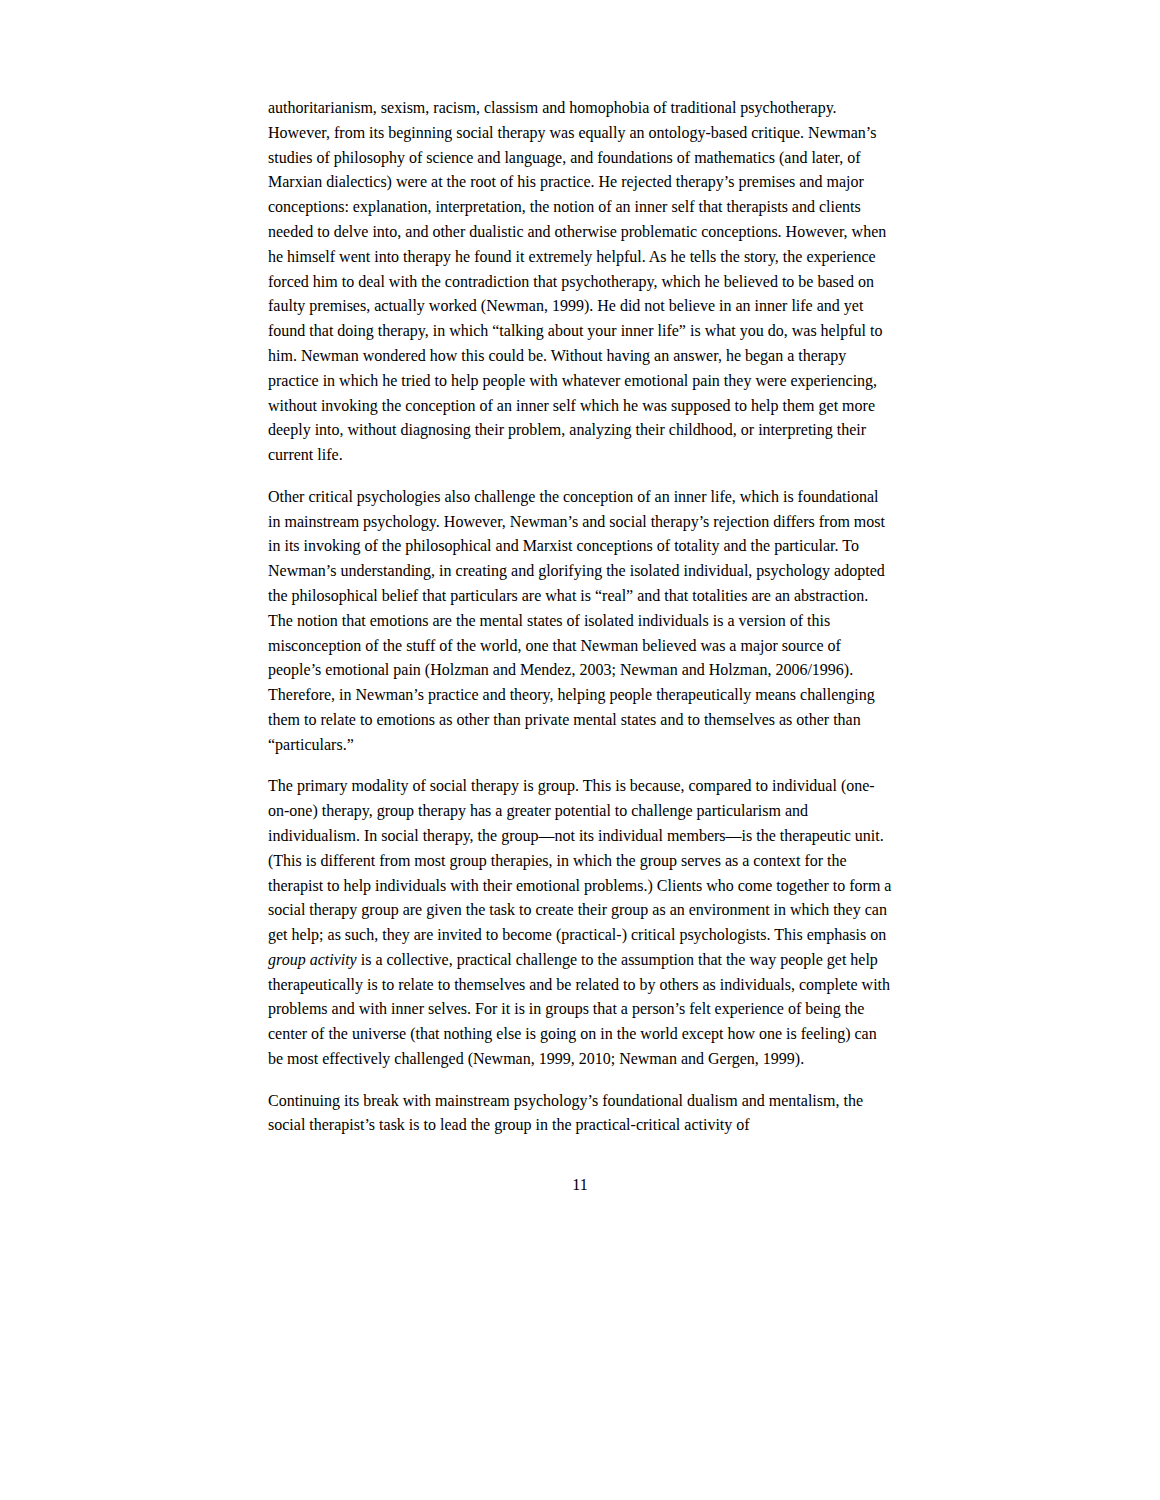authoritarianism, sexism, racism, classism and homophobia of traditional psychotherapy. However, from its beginning social therapy was equally an ontology-based critique. Newman’s studies of philosophy of science and language, and foundations of mathematics (and later, of Marxian dialectics) were at the root of his practice. He rejected therapy’s premises and major conceptions: explanation, interpretation, the notion of an inner self that therapists and clients needed to delve into, and other dualistic and otherwise problematic conceptions. However, when he himself went into therapy he found it extremely helpful. As he tells the story, the experience forced him to deal with the contradiction that psychotherapy, which he believed to be based on faulty premises, actually worked (Newman, 1999). He did not believe in an inner life and yet found that doing therapy, in which “talking about your inner life” is what you do, was helpful to him. Newman wondered how this could be. Without having an answer, he began a therapy practice in which he tried to help people with whatever emotional pain they were experiencing, without invoking the conception of an inner self which he was supposed to help them get more deeply into, without diagnosing their problem, analyzing their childhood, or interpreting their current life.
Other critical psychologies also challenge the conception of an inner life, which is foundational in mainstream psychology. However, Newman’s and social therapy’s rejection differs from most in its invoking of the philosophical and Marxist conceptions of totality and the particular. To Newman’s understanding, in creating and glorifying the isolated individual, psychology adopted the philosophical belief that particulars are what is “real” and that totalities are an abstraction. The notion that emotions are the mental states of isolated individuals is a version of this misconception of the stuff of the world, one that Newman believed was a major source of people’s emotional pain (Holzman and Mendez, 2003; Newman and Holzman, 2006/1996). Therefore, in Newman’s practice and theory, helping people therapeutically means challenging them to relate to emotions as other than private mental states and to themselves as other than “particulars.”
The primary modality of social therapy is group. This is because, compared to individual (one-on-one) therapy, group therapy has a greater potential to challenge particularism and individualism. In social therapy, the group—not its individual members—is the therapeutic unit. (This is different from most group therapies, in which the group serves as a context for the therapist to help individuals with their emotional problems.) Clients who come together to form a social therapy group are given the task to create their group as an environment in which they can get help; as such, they are invited to become (practical-) critical psychologists. This emphasis on group activity is a collective, practical challenge to the assumption that the way people get help therapeutically is to relate to themselves and be related to by others as individuals, complete with problems and with inner selves. For it is in groups that a person’s felt experience of being the center of the universe (that nothing else is going on in the world except how one is feeling) can be most effectively challenged (Newman, 1999, 2010; Newman and Gergen, 1999).
Continuing its break with mainstream psychology’s foundational dualism and mentalism, the social therapist’s task is to lead the group in the practical-critical activity of
11